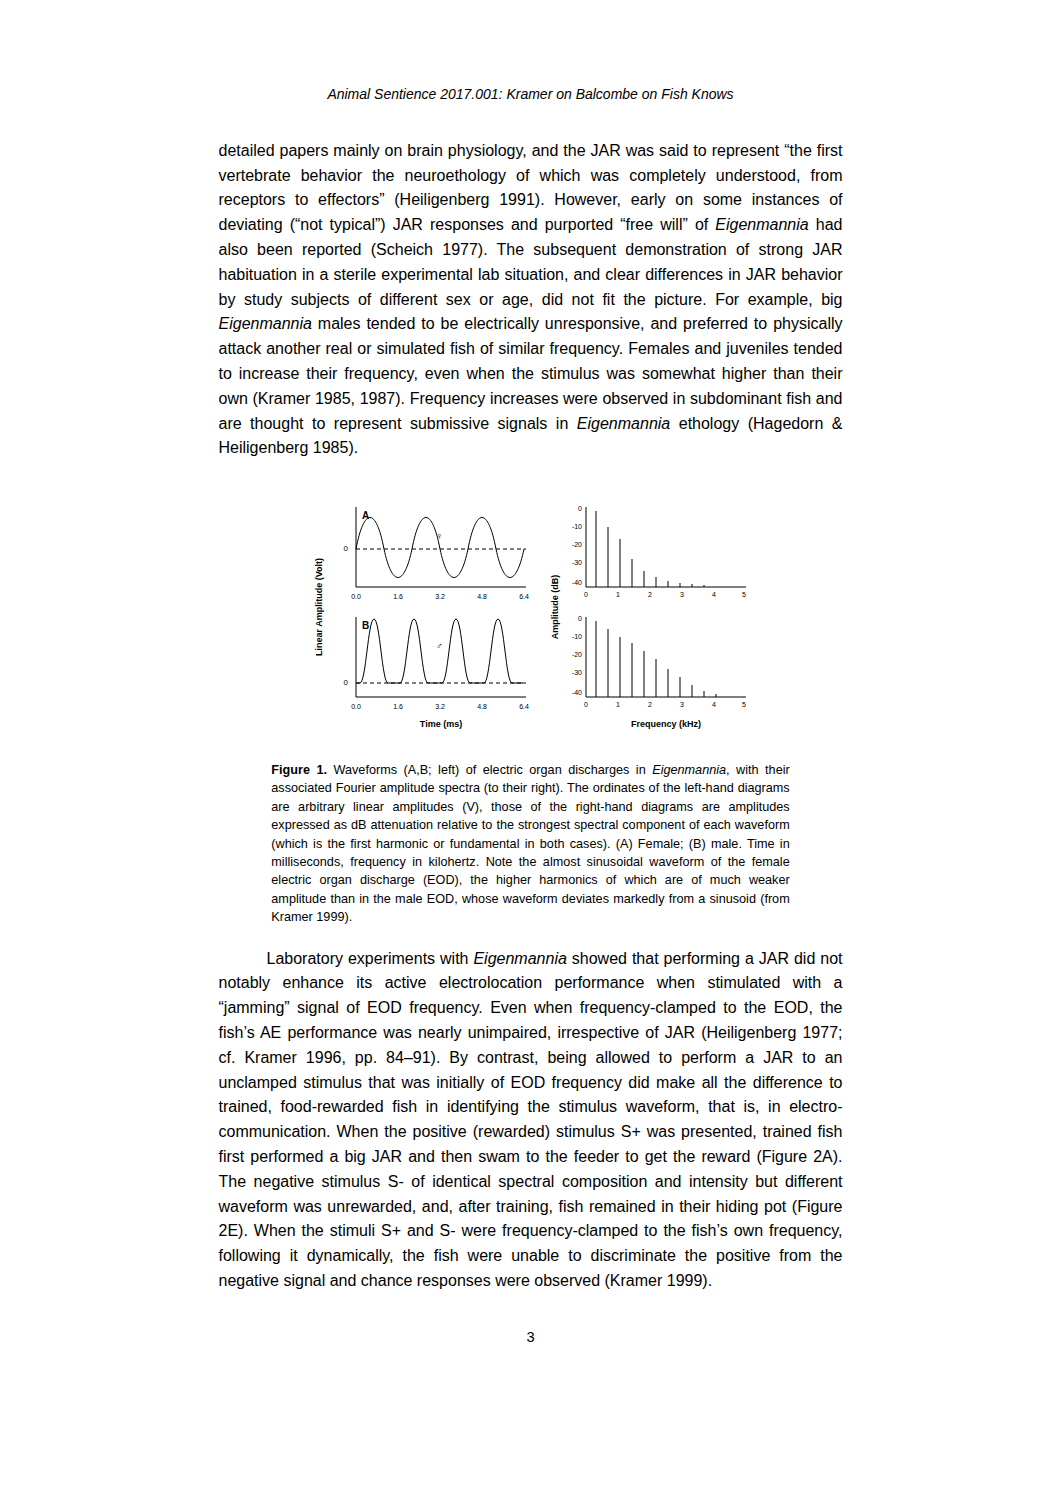Animal Sentience 2017.001: Kramer on Balcombe on Fish Knows
detailed papers mainly on brain physiology, and the JAR was said to represent “the first vertebrate behavior the neuroethology of which was completely understood, from receptors to effectors” (Heiligenberg 1991). However, early on some instances of deviating (“not typical”) JAR responses and purported “free will” of Eigenmannia had also been reported (Scheich 1977). The subsequent demonstration of strong JAR habituation in a sterile experimental lab situation, and clear differences in JAR behavior by study subjects of different sex or age, did not fit the picture. For example, big Eigenmannia males tended to be electrically unresponsive, and preferred to physically attack another real or simulated fish of similar frequency. Females and juveniles tended to increase their frequency, even when the stimulus was somewhat higher than their own (Kramer 1985, 1987). Frequency increases were observed in subdominant fish and are thought to represent submissive signals in Eigenmannia ethology (Hagedorn & Heiligenberg 1985).
A ♀ 0 0.0 1.6 3.2 4.8 6.4 B ♂ 0 0.0 1.6 3.2 4.8 6.4 Time (ms) Linear Amplitude (Volt) 0 -10 -20 -30 -40 0 1 2 3 4 5 0 -10 -20 -30 -40 0 1 2 3 4 5 Frequency (kHz) Amplitude (dB)
Figure 1. Waveforms (A,B; left) of electric organ discharges in Eigenmannia, with their associated Fourier amplitude spectra (to their right). The ordinates of the left-hand diagrams are arbitrary linear amplitudes (V), those of the right-hand diagrams are amplitudes expressed as dB attenuation relative to the strongest spectral component of each waveform (which is the first harmonic or fundamental in both cases). (A) Female; (B) male. Time in milliseconds, frequency in kilohertz. Note the almost sinusoidal waveform of the female electric organ discharge (EOD), the higher harmonics of which are of much weaker amplitude than in the male EOD, whose waveform deviates markedly from a sinusoid (from Kramer 1999).
Laboratory experiments with Eigenmannia showed that performing a JAR did not notably enhance its active electrolocation performance when stimulated with a “jamming” signal of EOD frequency. Even when frequency-clamped to the EOD, the fish’s AE performance was nearly unimpaired, irrespective of JAR (Heiligenberg 1977; cf. Kramer 1996, pp. 84–91). By contrast, being allowed to perform a JAR to an unclamped stimulus that was initially of EOD frequency did make all the difference to trained, food-rewarded fish in identifying the stimulus waveform, that is, in electro-communication. When the positive (rewarded) stimulus S+ was presented, trained fish first performed a big JAR and then swam to the feeder to get the reward (Figure 2A). The negative stimulus S- of identical spectral composition and intensity but different waveform was unrewarded, and, after training, fish remained in their hiding pot (Figure 2E). When the stimuli S+ and S- were frequency-clamped to the fish’s own frequency, following it dynamically, the fish were unable to discriminate the positive from the negative signal and chance responses were observed (Kramer 1999).
3